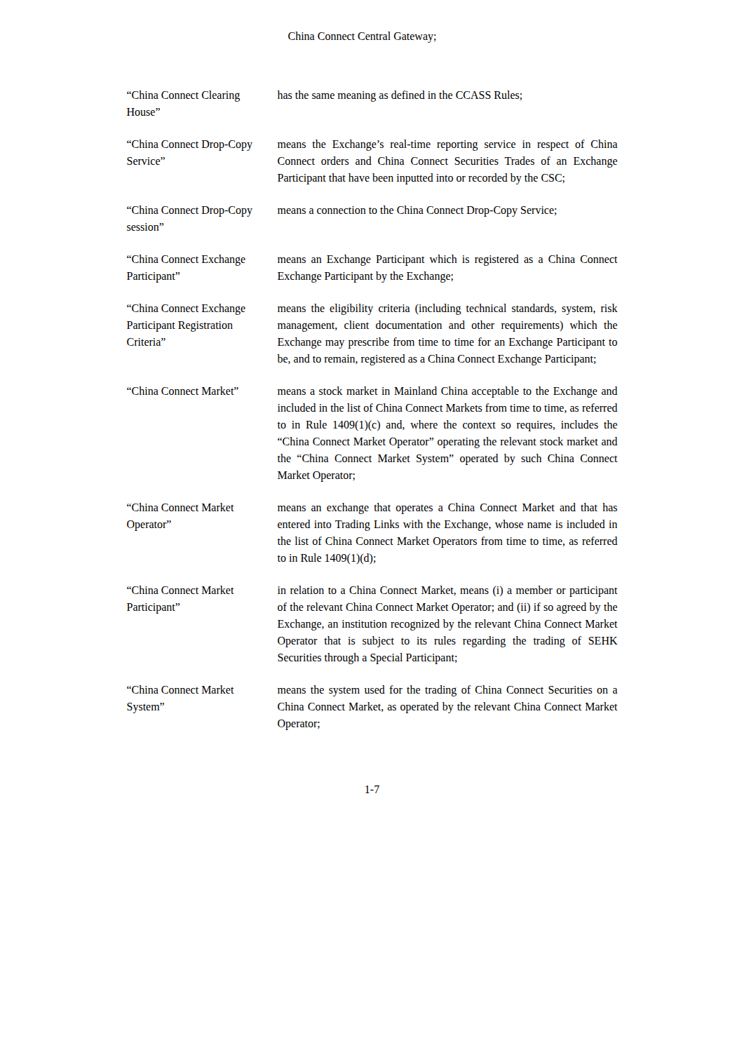China Connect Central Gateway;
“China Connect Clearing House”
has the same meaning as defined in the CCASS Rules;
“China Connect Drop-Copy Service”
means the Exchange’s real-time reporting service in respect of China Connect orders and China Connect Securities Trades of an Exchange Participant that have been inputted into or recorded by the CSC;
“China Connect Drop-Copy session”
means a connection to the China Connect Drop-Copy Service;
“China Connect Exchange Participant”
means an Exchange Participant which is registered as a China Connect Exchange Participant by the Exchange;
“China Connect Exchange Participant Registration Criteria”
means the eligibility criteria (including technical standards, system, risk management, client documentation and other requirements) which the Exchange may prescribe from time to time for an Exchange Participant to be, and to remain, registered as a China Connect Exchange Participant;
“China Connect Market”
means a stock market in Mainland China acceptable to the Exchange and included in the list of China Connect Markets from time to time, as referred to in Rule 1409(1)(c) and, where the context so requires, includes the “China Connect Market Operator” operating the relevant stock market and the “China Connect Market System” operated by such China Connect Market Operator;
“China Connect Market Operator”
means an exchange that operates a China Connect Market and that has entered into Trading Links with the Exchange, whose name is included in the list of China Connect Market Operators from time to time, as referred to in Rule 1409(1)(d);
“China Connect Market Participant”
in relation to a China Connect Market, means (i) a member or participant of the relevant China Connect Market Operator; and (ii) if so agreed by the Exchange, an institution recognized by the relevant China Connect Market Operator that is subject to its rules regarding the trading of SEHK Securities through a Special Participant;
“China Connect Market System”
means the system used for the trading of China Connect Securities on a China Connect Market, as operated by the relevant China Connect Market Operator;
1-7